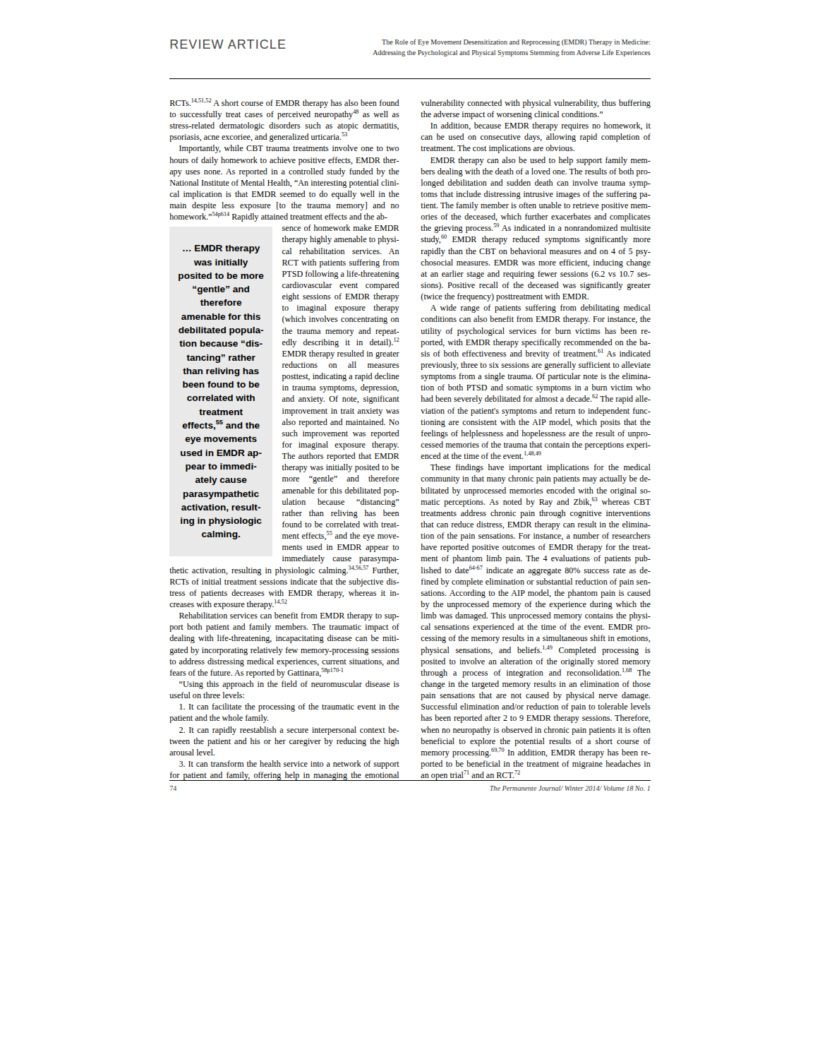REVIEW ARTICLE
The Role of Eye Movement Desensitization and Reprocessing (EMDR) Therapy in Medicine:
Addressing the Psychological and Physical Symptoms Stemming from Adverse Life Experiences
RCTs.14,51,52 A short course of EMDR therapy has also been found to successfully treat cases of perceived neuropathy48 as well as stress-related dermatologic disorders such as atopic dermatitis, psoriasis, acne excoriee, and generalized urticaria.53
Importantly, while CBT trauma treatments involve one to two hours of daily homework to achieve positive effects, EMDR therapy uses none. As reported in a controlled study funded by the National Institute of Mental Health, “An interesting potential clinical implication is that EMDR seemed to do equally well in the main despite less exposure [to the trauma memory] and no homework.”54p614 Rapidly attained treatment effects and the ab-
… EMDR therapy was initially posited to be more “gentle” and therefore amenable for this debilitated population because “distancing” rather than reliving has been found to be correlated with treatment effects,55 and the eye movements used in EMDR appear to immediately cause parasympathetic activation, resulting in physiologic calming.
sence of homework make EMDR therapy highly amenable to physical rehabilitation services. An RCT with patients suffering from PTSD following a life-threatening cardiovascular event compared eight sessions of EMDR therapy to imaginal exposure therapy (which involves concentrating on the trauma memory and repeatedly describing it in detail).12 EMDR therapy resulted in greater reductions on all measures posttest, indicating a rapid decline in trauma symptoms, depression, and anxiety. Of note, significant improvement in trait anxiety was also reported and maintained. No such improvement was reported for imaginal exposure therapy. The authors reported that EMDR therapy was initially posited to be more “gentle” and therefore amenable for this debilitated population because “distancing” rather than reliving has been found to be correlated with treatment effects,55 and the eye movements used in EMDR appear to immediately cause parasympathetic activation, resulting in physiologic calming.34,56,57 Further, RCTs of initial treatment sessions indicate that the subjective distress of patients decreases with EMDR therapy, whereas it increases with exposure therapy.14,52
Rehabilitation services can benefit from EMDR therapy to support both patient and family members. The traumatic impact of dealing with life-threatening, incapacitating disease can be mitigated by incorporating relatively few memory-processing sessions to address distressing medical experiences, current situations, and fears of the future. As reported by Gattinara,58p170-1
“Using this approach in the field of neuromuscular disease is useful on three levels:
1. It can facilitate the processing of the traumatic event in the patient and the whole family.
2. It can rapidly reestablish a secure interpersonal context between the patient and his or her caregiver by reducing the high arousal level.
3. It can transform the health service into a network of support for patient and family, offering help in managing the emotional vulnerability connected with physical vulnerability, thus buffering the adverse impact of worsening clinical conditions.”
In addition, because EMDR therapy requires no homework, it can be used on consecutive days, allowing rapid completion of treatment. The cost implications are obvious.
EMDR therapy can also be used to help support family members dealing with the death of a loved one. The results of both prolonged debilitation and sudden death can involve trauma symptoms that include distressing intrusive images of the suffering patient. The family member is often unable to retrieve positive memories of the deceased, which further exacerbates and complicates the grieving process.59 As indicated in a nonrandomized multisite study,60 EMDR therapy reduced symptoms significantly more rapidly than the CBT on behavioral measures and on 4 of 5 psychosocial measures. EMDR was more efficient, inducing change at an earlier stage and requiring fewer sessions (6.2 vs 10.7 sessions). Positive recall of the deceased was significantly greater (twice the frequency) posttreatment with EMDR.
A wide range of patients suffering from debilitating medical conditions can also benefit from EMDR therapy. For instance, the utility of psychological services for burn victims has been reported, with EMDR therapy specifically recommended on the basis of both effectiveness and brevity of treatment.61 As indicated previously, three to six sessions are generally sufficient to alleviate symptoms from a single trauma. Of particular note is the elimination of both PTSD and somatic symptoms in a burn victim who had been severely debilitated for almost a decade.62 The rapid alleviation of the patient's symptoms and return to independent functioning are consistent with the AIP model, which posits that the feelings of helplessness and hopelessness are the result of unprocessed memories of the trauma that contain the perceptions experienced at the time of the event.1,48,49
These findings have important implications for the medical community in that many chronic pain patients may actually be debilitated by unprocessed memories encoded with the original somatic perceptions. As noted by Ray and Zbik,63 whereas CBT treatments address chronic pain through cognitive interventions that can reduce distress, EMDR therapy can result in the elimination of the pain sensations. For instance, a number of researchers have reported positive outcomes of EMDR therapy for the treatment of phantom limb pain. The 4 evaluations of patients published to date64-67 indicate an aggregate 80% success rate as defined by complete elimination or substantial reduction of pain sensations. According to the AIP model, the phantom pain is caused by the unprocessed memory of the experience during which the limb was damaged. This unprocessed memory contains the physical sensations experienced at the time of the event. EMDR processing of the memory results in a simultaneous shift in emotions, physical sensations, and beliefs.1,49 Completed processing is posited to involve an alteration of the originally stored memory through a process of integration and reconsolidation.1,68 The change in the targeted memory results in an elimination of those pain sensations that are not caused by physical nerve damage. Successful elimination and/or reduction of pain to tolerable levels has been reported after 2 to 9 EMDR therapy sessions. Therefore, when no neuropathy is observed in chronic pain patients it is often beneficial to explore the potential results of a short course of memory processing.69,70 In addition, EMDR therapy has been reported to be beneficial in the treatment of migraine headaches in an open trial71 and an RCT.72
74 The Permanente Journal/ Winter 2014/ Volume 18 No. 1